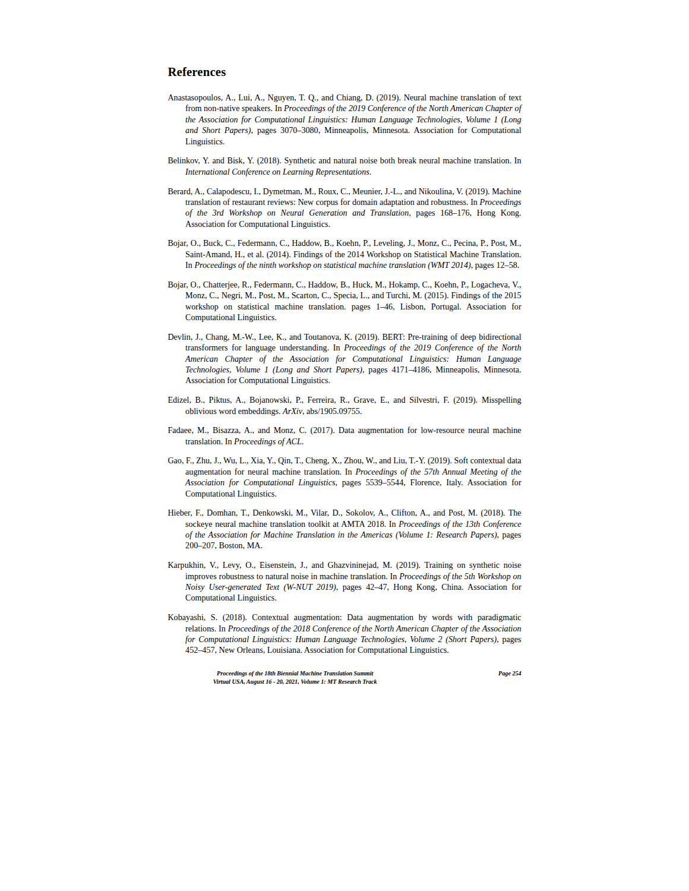References
Anastasopoulos, A., Lui, A., Nguyen, T. Q., and Chiang, D. (2019). Neural machine translation of text from non-native speakers. In Proceedings of the 2019 Conference of the North American Chapter of the Association for Computational Linguistics: Human Language Technologies, Volume 1 (Long and Short Papers), pages 3070–3080, Minneapolis, Minnesota. Association for Computational Linguistics.
Belinkov, Y. and Bisk, Y. (2018). Synthetic and natural noise both break neural machine translation. In International Conference on Learning Representations.
Berard, A., Calapodescu, I., Dymetman, M., Roux, C., Meunier, J.-L., and Nikoulina, V. (2019). Machine translation of restaurant reviews: New corpus for domain adaptation and robustness. In Proceedings of the 3rd Workshop on Neural Generation and Translation, pages 168–176, Hong Kong. Association for Computational Linguistics.
Bojar, O., Buck, C., Federmann, C., Haddow, B., Koehn, P., Leveling, J., Monz, C., Pecina, P., Post, M., Saint-Amand, H., et al. (2014). Findings of the 2014 Workshop on Statistical Machine Translation. In Proceedings of the ninth workshop on statistical machine translation (WMT 2014), pages 12–58.
Bojar, O., Chatterjee, R., Federmann, C., Haddow, B., Huck, M., Hokamp, C., Koehn, P., Logacheva, V., Monz, C., Negri, M., Post, M., Scarton, C., Specia, L., and Turchi, M. (2015). Findings of the 2015 workshop on statistical machine translation. pages 1–46, Lisbon, Portugal. Association for Computational Linguistics.
Devlin, J., Chang, M.-W., Lee, K., and Toutanova, K. (2019). BERT: Pre-training of deep bidirectional transformers for language understanding. In Proceedings of the 2019 Conference of the North American Chapter of the Association for Computational Linguistics: Human Language Technologies, Volume 1 (Long and Short Papers), pages 4171–4186, Minneapolis, Minnesota. Association for Computational Linguistics.
Edizel, B., Piktus, A., Bojanowski, P., Ferreira, R., Grave, E., and Silvestri, F. (2019). Misspelling oblivious word embeddings. ArXiv, abs/1905.09755.
Fadaee, M., Bisazza, A., and Monz, C. (2017). Data augmentation for low-resource neural machine translation. In Proceedings of ACL.
Gao, F., Zhu, J., Wu, L., Xia, Y., Qin, T., Cheng, X., Zhou, W., and Liu, T.-Y. (2019). Soft contextual data augmentation for neural machine translation. In Proceedings of the 57th Annual Meeting of the Association for Computational Linguistics, pages 5539–5544, Florence, Italy. Association for Computational Linguistics.
Hieber, F., Domhan, T., Denkowski, M., Vilar, D., Sokolov, A., Clifton, A., and Post, M. (2018). The sockeye neural machine translation toolkit at AMTA 2018. In Proceedings of the 13th Conference of the Association for Machine Translation in the Americas (Volume 1: Research Papers), pages 200–207, Boston, MA.
Karpukhin, V., Levy, O., Eisenstein, J., and Ghazvininejad, M. (2019). Training on synthetic noise improves robustness to natural noise in machine translation. In Proceedings of the 5th Workshop on Noisy User-generated Text (W-NUT 2019), pages 42–47, Hong Kong, China. Association for Computational Linguistics.
Kobayashi, S. (2018). Contextual augmentation: Data augmentation by words with paradigmatic relations. In Proceedings of the 2018 Conference of the North American Chapter of the Association for Computational Linguistics: Human Language Technologies, Volume 2 (Short Papers), pages 452–457, New Orleans, Louisiana. Association for Computational Linguistics.
Proceedings of the 18th Biennial Machine Translation Summit
Virtual USA, August 16 - 20, 2021, Volume 1: MT Research Track
Page 254